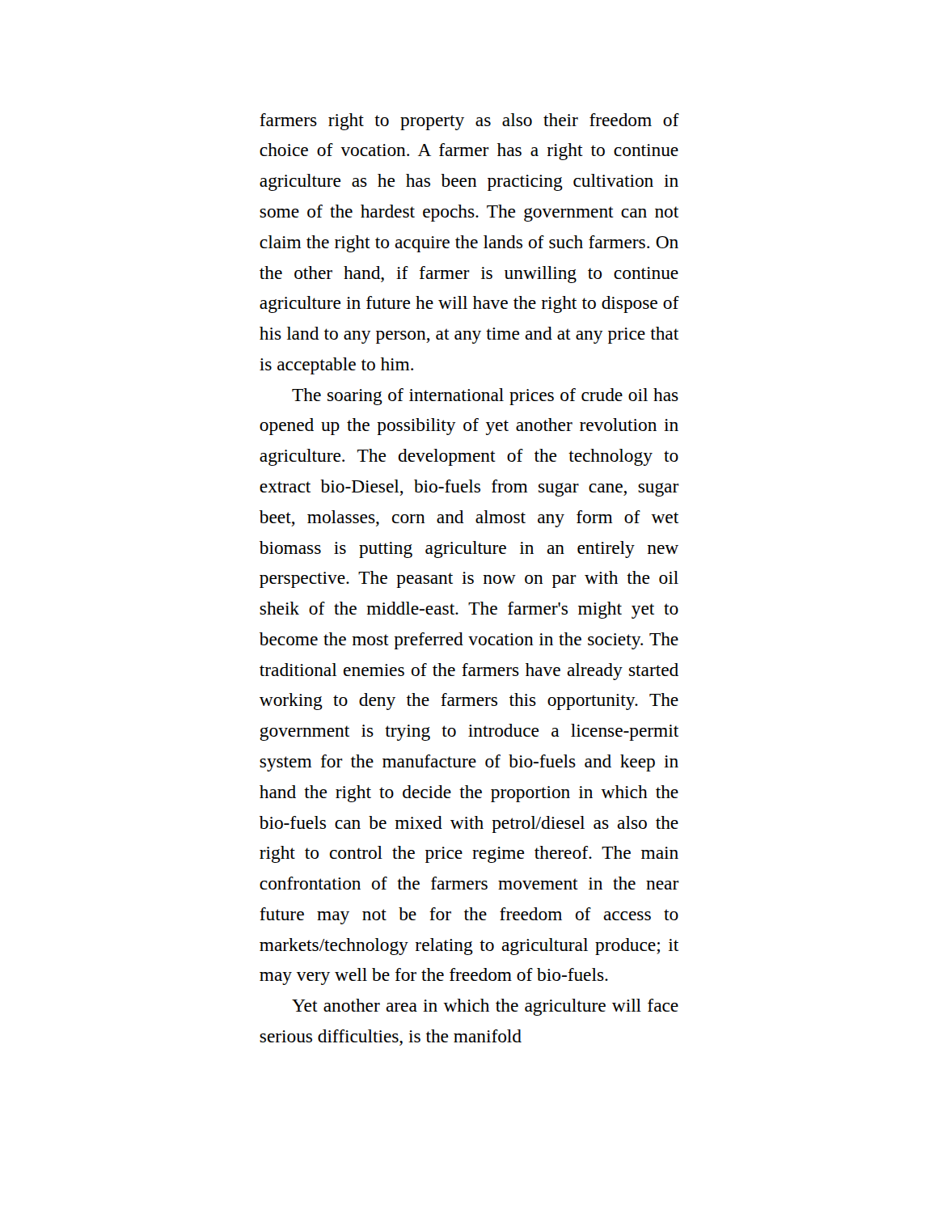farmers right to property as also their freedom of choice of vocation. A farmer has a right to continue agriculture as he has been practicing cultivation in some of the hardest epochs. The government can not claim the right to acquire the lands of such farmers. On the other hand, if farmer is unwilling to continue agriculture in future he will have the right to dispose of his land to any person, at any time and at any price that is acceptable to him.
The soaring of international prices of crude oil has opened up the possibility of yet another revolution in agriculture. The development of the technology to extract bio-Diesel, bio-fuels from sugar cane, sugar beet, molasses, corn and almost any form of wet biomass is putting agriculture in an entirely new perspective. The peasant is now on par with the oil sheik of the middle-east. The farmer's might yet to become the most preferred vocation in the society. The traditional enemies of the farmers have already started working to deny the farmers this opportunity. The government is trying to introduce a license-permit system for the manufacture of bio-fuels and keep in hand the right to decide the proportion in which the bio-fuels can be mixed with petrol/diesel as also the right to control the price regime thereof. The main confrontation of the farmers movement in the near future may not be for the freedom of access to markets/technology relating to agricultural produce; it may very well be for the freedom of bio-fuels.
Yet another area in which the agriculture will face serious difficulties, is the manifold